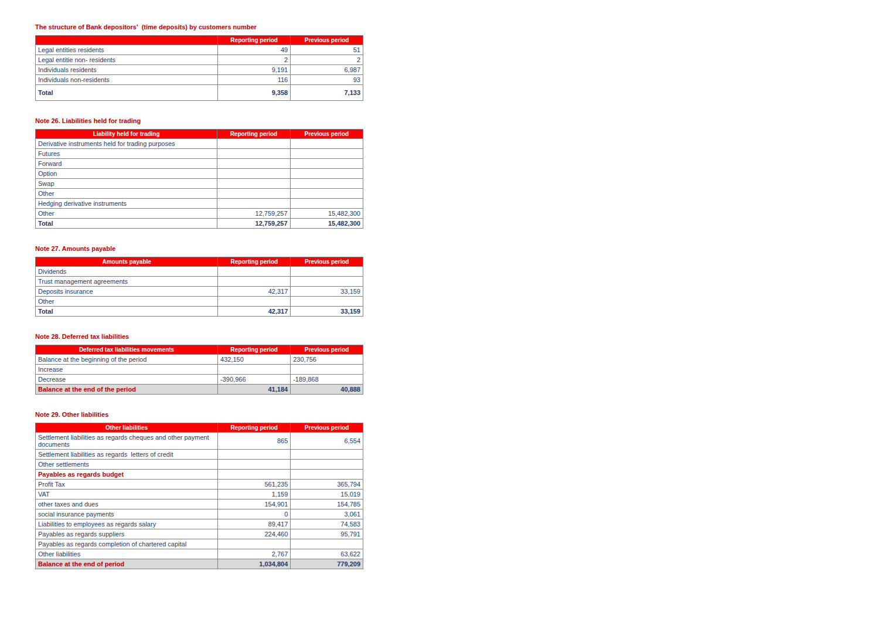The structure of Bank depositors' (time deposits) by customers number
| | Reporting period | Previous period |
| --- | --- | --- |
| Legal entities residents | 49 | 51 |
| Legal entitie non- residents | 2 | 2 |
| Individuals residents | 9,191 | 6,987 |
| Individuals non-residents | 116 | 93 |
| Total | 9,358 | 7,133 |
Note 26. Liabilities held for trading
| Liability held for trading | Reporting period | Previous period |
| --- | --- | --- |
| Derivative instruments held for trading purposes | | |
| Futures | | |
| Forward | | |
| Option | | |
| Swap | | |
| Other | | |
| Hedging derivative instruments | | |
| Other | 12,759,257 | 15,482,300 |
| Total | 12,759,257 | 15,482,300 |
Note 27. Amounts payable
| Amounts payable | Reporting period | Previous period |
| --- | --- | --- |
| Dividends | | |
| Trust management agreements | | |
| Deposits insurance | 42,317 | 33,159 |
| Other | | |
| Total | 42,317 | 33,159 |
Note 28. Deferred tax liabilities
| Deferred tax liabilities movements | Reporting period | Previous period |
| --- | --- | --- |
| Balance at the beginning of the period | 432,150 | 230,756 |
| Increase | | |
| Decrease | -390,966 | -189,868 |
| Balance at the end of the period | 41,184 | 40,888 |
Note 29. Other liabilities
| Other liabilities | Reporting period | Previous period |
| --- | --- | --- |
| Settlement liabilities as regards cheques and other payment documents | 865 | 6,554 |
| Settlement liabilities as regards letters of credit | | |
| Other settlements | | |
| Payables as regards budget | | |
| Profit Tax | 561,235 | 365,794 |
| VAT | 1,159 | 15,019 |
| other taxes and dues | 154,901 | 154,785 |
| social insurance payments | 0 | 3,061 |
| Liabilities to employees as regards salary | 89,417 | 74,583 |
| Payables as regards suppliers | 224,460 | 95,791 |
| Payables as regards completion of chartered capital | | |
| Other liabilities | 2,767 | 63,622 |
| Balance at the end of period | 1,034,804 | 779,209 |